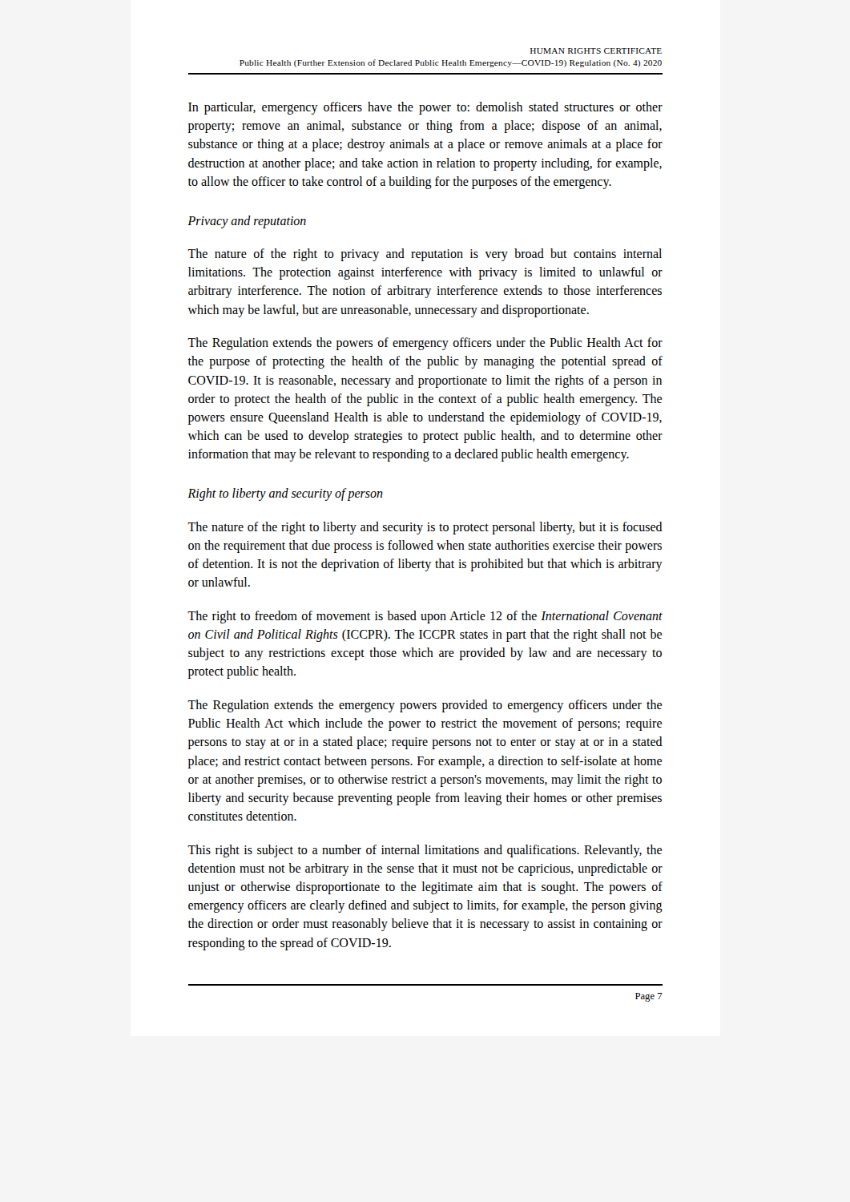Human Rights Certificate
Public Health (Further Extension of Declared Public Health Emergency—COVID-19) Regulation (No. 4) 2020
In particular, emergency officers have the power to: demolish stated structures or other property; remove an animal, substance or thing from a place; dispose of an animal, substance or thing at a place; destroy animals at a place or remove animals at a place for destruction at another place; and take action in relation to property including, for example, to allow the officer to take control of a building for the purposes of the emergency.
Privacy and reputation
The nature of the right to privacy and reputation is very broad but contains internal limitations. The protection against interference with privacy is limited to unlawful or arbitrary interference. The notion of arbitrary interference extends to those interferences which may be lawful, but are unreasonable, unnecessary and disproportionate.
The Regulation extends the powers of emergency officers under the Public Health Act for the purpose of protecting the health of the public by managing the potential spread of COVID-19. It is reasonable, necessary and proportionate to limit the rights of a person in order to protect the health of the public in the context of a public health emergency. The powers ensure Queensland Health is able to understand the epidemiology of COVID-19, which can be used to develop strategies to protect public health, and to determine other information that may be relevant to responding to a declared public health emergency.
Right to liberty and security of person
The nature of the right to liberty and security is to protect personal liberty, but it is focused on the requirement that due process is followed when state authorities exercise their powers of detention. It is not the deprivation of liberty that is prohibited but that which is arbitrary or unlawful.
The right to freedom of movement is based upon Article 12 of the International Covenant on Civil and Political Rights (ICCPR). The ICCPR states in part that the right shall not be subject to any restrictions except those which are provided by law and are necessary to protect public health.
The Regulation extends the emergency powers provided to emergency officers under the Public Health Act which include the power to restrict the movement of persons; require persons to stay at or in a stated place; require persons not to enter or stay at or in a stated place; and restrict contact between persons. For example, a direction to self-isolate at home or at another premises, or to otherwise restrict a person's movements, may limit the right to liberty and security because preventing people from leaving their homes or other premises constitutes detention.
This right is subject to a number of internal limitations and qualifications. Relevantly, the detention must not be arbitrary in the sense that it must not be capricious, unpredictable or unjust or otherwise disproportionate to the legitimate aim that is sought. The powers of emergency officers are clearly defined and subject to limits, for example, the person giving the direction or order must reasonably believe that it is necessary to assist in containing or responding to the spread of COVID-19.
Page 7